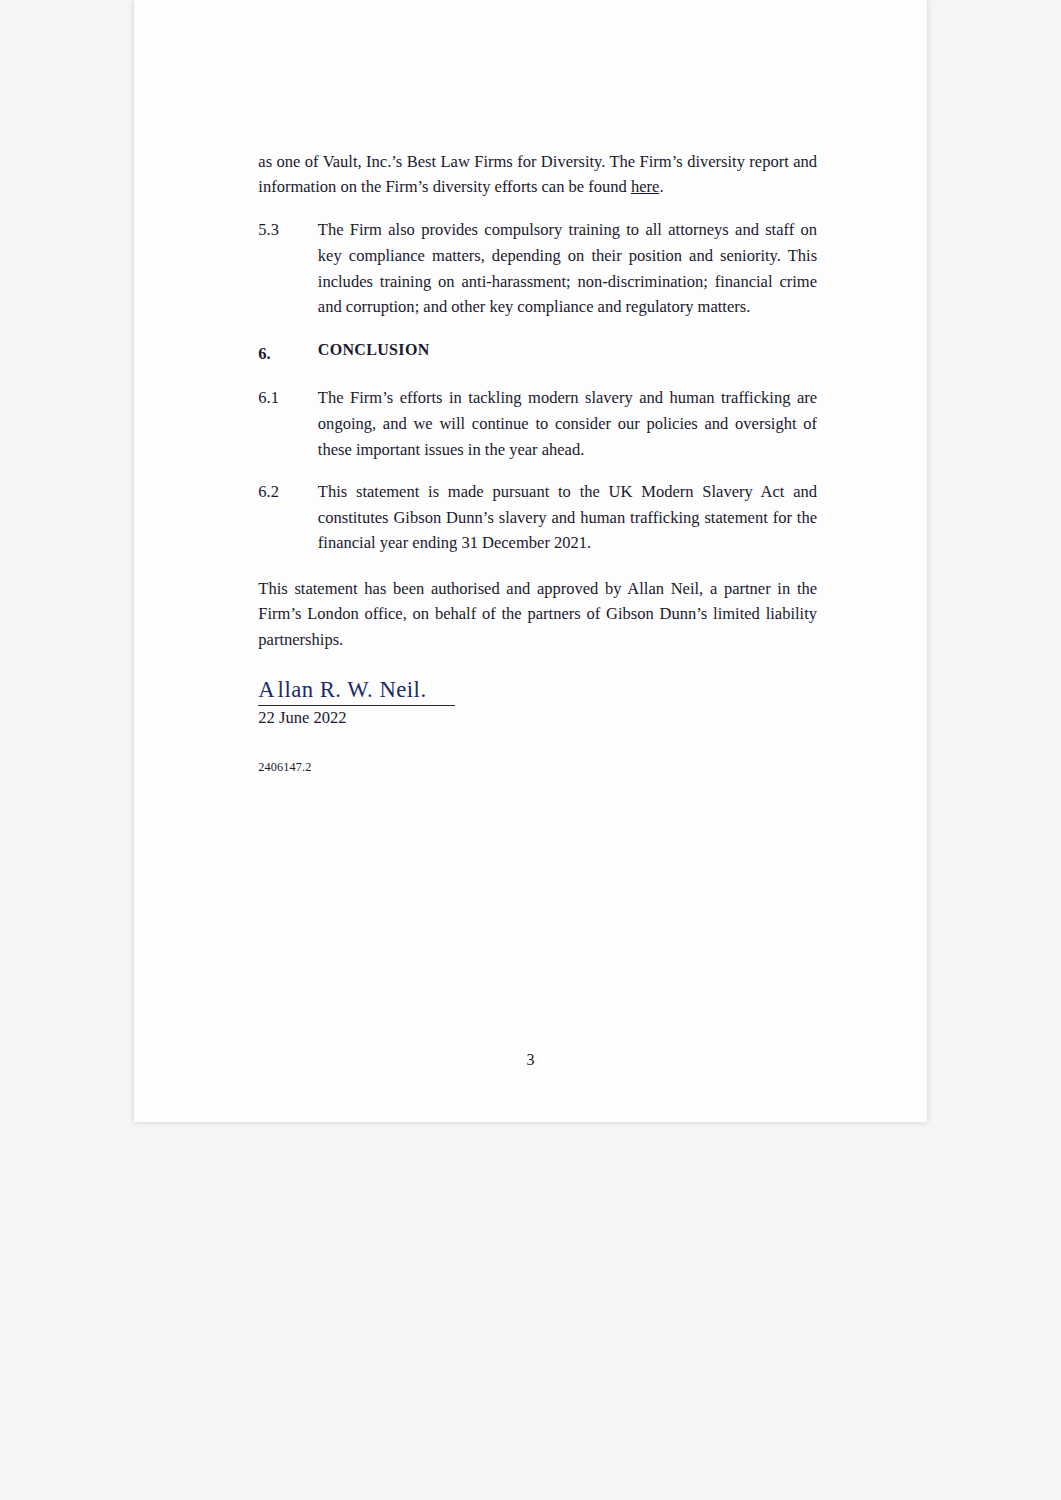as one of Vault, Inc.’s Best Law Firms for Diversity. The Firm’s diversity report and information on the Firm’s diversity efforts can be found here.
5.3
The Firm also provides compulsory training to all attorneys and staff on key compliance matters, depending on their position and seniority. This includes training on anti-harassment; non-discrimination; financial crime and corruption; and other key compliance and regulatory matters.
6.
CONCLUSION
6.1
The Firm’s efforts in tackling modern slavery and human trafficking are ongoing, and we will continue to consider our policies and oversight of these important issues in the year ahead.
6.2
This statement is made pursuant to the UK Modern Slavery Act and constitutes Gibson Dunn’s slavery and human trafficking statement for the financial year ending 31 December 2021.
This statement has been authorised and approved by Allan Neil, a partner in the Firm’s London office, on behalf of the partners of Gibson Dunn’s limited liability partnerships.
A llan R. W. Neil.
22 June 2022
2406147.2
3